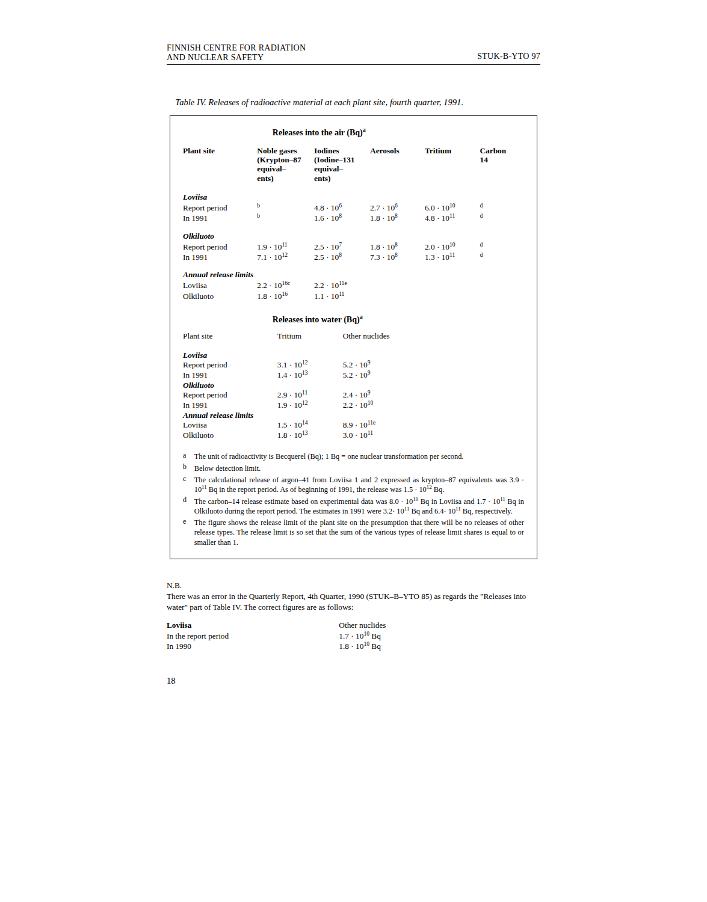Finnish Centre for Radiation
and Nuclear Safety
STUK-B-YTO 97
Table IV. Releases of radioactive material at each plant site, fourth quarter, 1991.
Releases into the air (Bq)a
| Plant site | Noble gases (Krypton–87 equival– ents) | Iodines (Iodine–131 equival– ents) | Aerosols | Tritium | Carbon 14 |
| --- | --- | --- | --- | --- | --- |
| Loviisa |
| Report period | b | 4.8 · 10 6 | 2.7 · 10 6 | 6.0 · 10 10 | d |
| In 1991 | b | 1.6 · 10 8 | 1.8 · 10 8 | 4.8 · 10 11 | d |
| Olkiluoto |
| Report period | 1.9 · 10 11 | 2.5 · 10 7 | 1.8 · 10 8 | 2.0 · 10 10 | d |
| In 1991 | 7.1 · 10 12 | 2.5 · 10 8 | 7.3 · 10 8 | 1.3 · 10 11 | d |
| Annual release limits |
| Loviisa | 2.2 · 10 16c | 2.2 · 10 11e | | | |
| Olkiluoto | 1.8 · 10 16 | 1.1 · 10 11 | | | |
Releases into water (Bq)a
| Plant site | Tritium | Other nuclides |
| --- | --- | --- |
| Loviisa |
| Report period | 3.1 · 10 12 | 5.2 · 10 9 |
| In 1991 | 1.4 · 10 13 | 5.2 · 10 9 |
| Olkiluoto |
| Report period | 2.9 · 10 11 | 2.4 · 10 9 |
| In 1991 | 1.9 · 10 12 | 2.2 · 10 10 |
| Annual release limits |
| Loviisa | 1.5 · 10 14 | 8.9 · 10 11e |
| Olkiluoto | 1.8 · 10 13 | 3.0 · 10 11 |
a The unit of radioactivity is Becquerel (Bq); 1 Bq = one nuclear transformation per second.
b Below detection limit.
c The calculational release of argon–41 from Loviisa 1 and 2 expressed as krypton–87 equivalents was 3.9 · 1011 Bq in the report period. As of beginning of 1991, the release was 1.5 · 1012 Bq.
d The carbon–14 release estimate based on experimental data was 8.0 · 1010 Bq in Loviisa and 1.7 · 1011 Bq in Olkiluoto during the report period. The estimates in 1991 were 3.2· 1011 Bq and 6.4· 1011 Bq, respectively.
e The figure shows the release limit of the plant site on the presumption that there will be no releases of other release types. The release limit is so set that the sum of the various types of release limit shares is equal to or smaller than 1.
N.B.
There was an error in the Quarterly Report, 4th Quarter, 1990 (STUK–B–YTO 85) as regards the "Releases into water" part of Table IV. The correct figures are as follows:
| Loviisa | Other nuclides |
| In the report period | 1.7 · 10 10 Bq |
| In 1990 | 1.8 · 10 10 Bq |
18